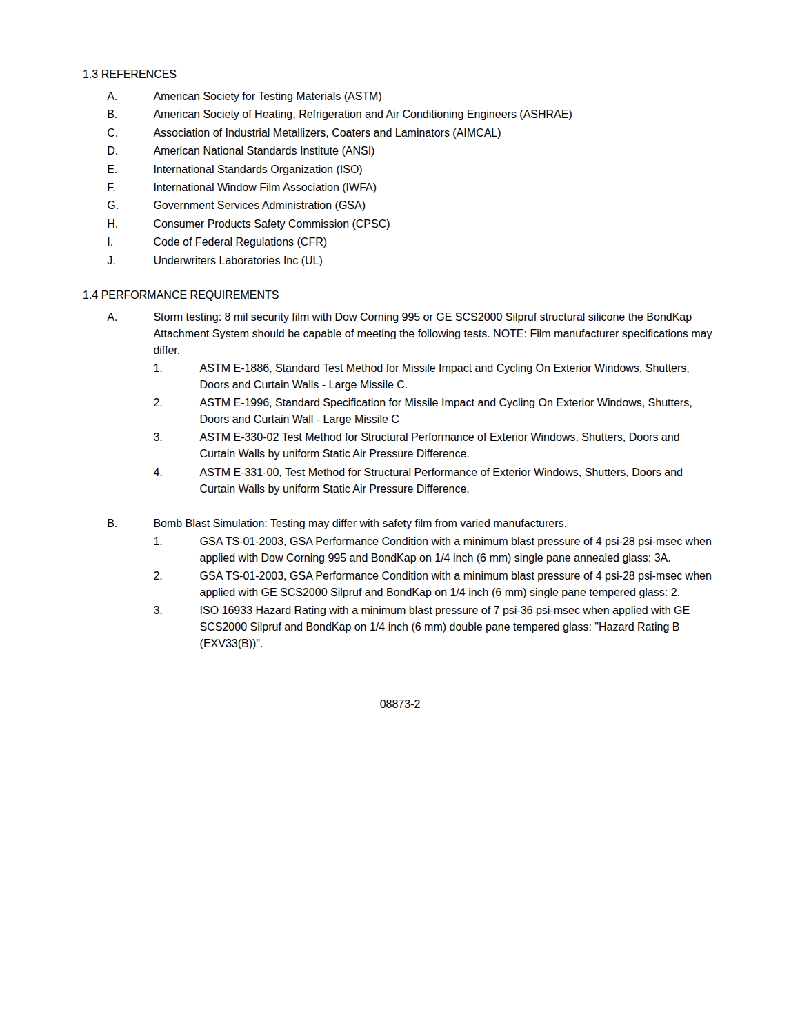1.3 REFERENCES
A. American Society for Testing Materials (ASTM)
B. American Society of Heating, Refrigeration and Air Conditioning Engineers (ASHRAE)
C. Association of Industrial Metallizers, Coaters and Laminators (AIMCAL)
D. American National Standards Institute (ANSI)
E. International Standards Organization (ISO)
F. International Window Film Association (IWFA)
G. Government Services Administration (GSA)
H. Consumer Products Safety Commission (CPSC)
I. Code of Federal Regulations (CFR)
J. Underwriters Laboratories Inc (UL)
1.4 PERFORMANCE REQUIREMENTS
A. Storm testing: 8 mil security film with Dow Corning 995 or GE SCS2000 Silpruf structural silicone the BondKap Attachment System should be capable of meeting the following tests. NOTE: Film manufacturer specifications may differ.
1. ASTM E-1886, Standard Test Method for Missile Impact and Cycling On Exterior Windows, Shutters, Doors and Curtain Walls - Large Missile C.
2. ASTM E-1996, Standard Specification for Missile Impact and Cycling On Exterior Windows, Shutters, Doors and Curtain Wall - Large Missile C
3. ASTM E-330-02 Test Method for Structural Performance of Exterior Windows, Shutters, Doors and Curtain Walls by uniform Static Air Pressure Difference.
4. ASTM E-331-00, Test Method for Structural Performance of Exterior Windows, Shutters, Doors and Curtain Walls by uniform Static Air Pressure Difference.
B. Bomb Blast Simulation: Testing may differ with safety film from varied manufacturers.
1. GSA TS-01-2003, GSA Performance Condition with a minimum blast pressure of 4 psi-28 psi-msec when applied with Dow Corning 995 and BondKap on 1/4 inch (6 mm) single pane annealed glass: 3A.
2. GSA TS-01-2003, GSA Performance Condition with a minimum blast pressure of 4 psi-28 psi-msec when applied with GE SCS2000 Silpruf and BondKap on 1/4 inch (6 mm) single pane tempered glass: 2.
3. ISO 16933 Hazard Rating with a minimum blast pressure of 7 psi-36 psi-msec when applied with GE SCS2000 Silpruf and BondKap on 1/4 inch (6 mm) double pane tempered glass: "Hazard Rating B (EXV33(B))".
08873-2